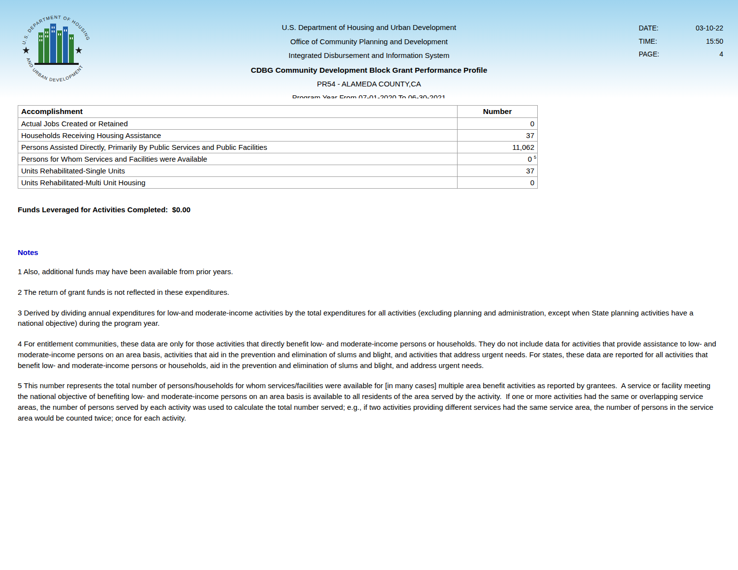U.S. DEPARTMENT OF HOUSING AND URBAN DEVELOPMENT
U.S. Department of Housing and Urban Development
Office of Community Planning and Development
Integrated Disbursement and Information System
CDBG Community Development Block Grant Performance Profile
PR54 - ALAMEDA COUNTY,CA
Program Year From 07-01-2020 To 06-30-2021
| DATE: | 03-10-22 |
| TIME: | 15:50 |
| PAGE: | 4 |
| Accomplishment | Number |
| --- | --- |
| Actual Jobs Created or Retained | 0 |
| Households Receiving Housing Assistance | 37 |
| Persons Assisted Directly, Primarily By Public Services and Public Facilities | 11,062 |
| Persons for Whom Services and Facilities were Available | 0 5 |
| Units Rehabilitated-Single Units | 37 |
| Units Rehabilitated-Multi Unit Housing | 0 |
Funds Leveraged for Activities Completed: $0.00
Notes
1 Also, additional funds may have been available from prior years.
2 The return of grant funds is not reflected in these expenditures.
3 Derived by dividing annual expenditures for low-and moderate-income activities by the total expenditures for all activities (excluding planning and administration, except when State planning activities have a national objective) during the program year.
4 For entitlement communities, these data are only for those activities that directly benefit low- and moderate-income persons or households. They do not include data for activities that provide assistance to low- and moderate-income persons on an area basis, activities that aid in the prevention and elimination of slums and blight, and activities that address urgent needs. For states, these data are reported for all activities that benefit low- and moderate-income persons or households, aid in the prevention and elimination of slums and blight, and address urgent needs.
5 This number represents the total number of persons/households for whom services/facilities were available for [in many cases] multiple area benefit activities as reported by grantees. A service or facility meeting the national objective of benefiting low- and moderate-income persons on an area basis is available to all residents of the area served by the activity. If one or more activities had the same or overlapping service areas, the number of persons served by each activity was used to calculate the total number served; e.g., if two activities providing different services had the same service area, the number of persons in the service area would be counted twice; once for each activity.